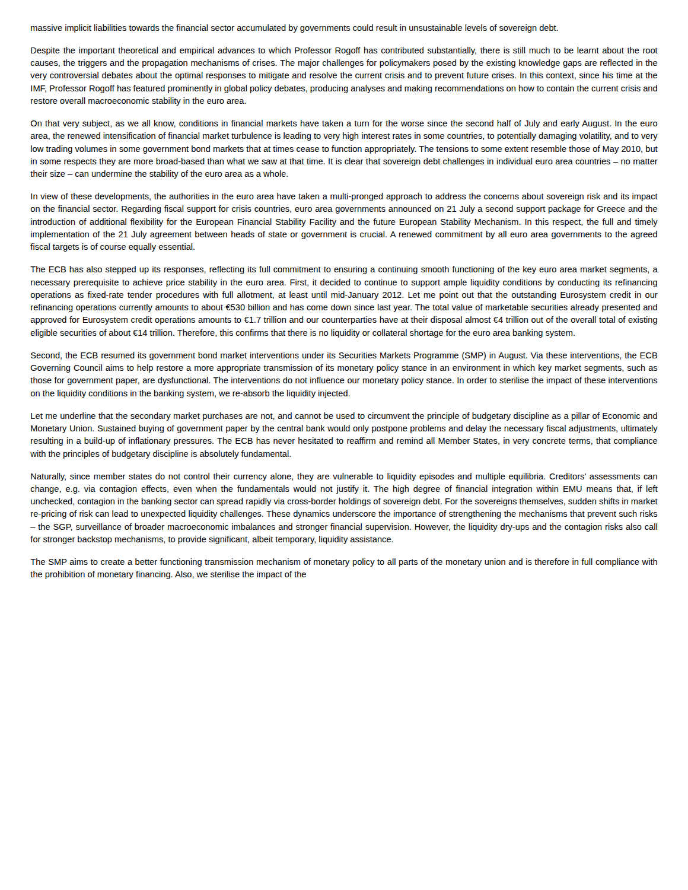massive implicit liabilities towards the financial sector accumulated by governments could result in unsustainable levels of sovereign debt.
Despite the important theoretical and empirical advances to which Professor Rogoff has contributed substantially, there is still much to be learnt about the root causes, the triggers and the propagation mechanisms of crises. The major challenges for policymakers posed by the existing knowledge gaps are reflected in the very controversial debates about the optimal responses to mitigate and resolve the current crisis and to prevent future crises. In this context, since his time at the IMF, Professor Rogoff has featured prominently in global policy debates, producing analyses and making recommendations on how to contain the current crisis and restore overall macroeconomic stability in the euro area.
On that very subject, as we all know, conditions in financial markets have taken a turn for the worse since the second half of July and early August. In the euro area, the renewed intensification of financial market turbulence is leading to very high interest rates in some countries, to potentially damaging volatility, and to very low trading volumes in some government bond markets that at times cease to function appropriately. The tensions to some extent resemble those of May 2010, but in some respects they are more broad-based than what we saw at that time. It is clear that sovereign debt challenges in individual euro area countries – no matter their size – can undermine the stability of the euro area as a whole.
In view of these developments, the authorities in the euro area have taken a multi-pronged approach to address the concerns about sovereign risk and its impact on the financial sector. Regarding fiscal support for crisis countries, euro area governments announced on 21 July a second support package for Greece and the introduction of additional flexibility for the European Financial Stability Facility and the future European Stability Mechanism. In this respect, the full and timely implementation of the 21 July agreement between heads of state or government is crucial. A renewed commitment by all euro area governments to the agreed fiscal targets is of course equally essential.
The ECB has also stepped up its responses, reflecting its full commitment to ensuring a continuing smooth functioning of the key euro area market segments, a necessary prerequisite to achieve price stability in the euro area. First, it decided to continue to support ample liquidity conditions by conducting its refinancing operations as fixed-rate tender procedures with full allotment, at least until mid-January 2012. Let me point out that the outstanding Eurosystem credit in our refinancing operations currently amounts to about €530 billion and has come down since last year. The total value of marketable securities already presented and approved for Eurosystem credit operations amounts to €1.7 trillion and our counterparties have at their disposal almost €4 trillion out of the overall total of existing eligible securities of about €14 trillion. Therefore, this confirms that there is no liquidity or collateral shortage for the euro area banking system.
Second, the ECB resumed its government bond market interventions under its Securities Markets Programme (SMP) in August. Via these interventions, the ECB Governing Council aims to help restore a more appropriate transmission of its monetary policy stance in an environment in which key market segments, such as those for government paper, are dysfunctional. The interventions do not influence our monetary policy stance. In order to sterilise the impact of these interventions on the liquidity conditions in the banking system, we re-absorb the liquidity injected.
Let me underline that the secondary market purchases are not, and cannot be used to circumvent the principle of budgetary discipline as a pillar of Economic and Monetary Union. Sustained buying of government paper by the central bank would only postpone problems and delay the necessary fiscal adjustments, ultimately resulting in a build-up of inflationary pressures. The ECB has never hesitated to reaffirm and remind all Member States, in very concrete terms, that compliance with the principles of budgetary discipline is absolutely fundamental.
Naturally, since member states do not control their currency alone, they are vulnerable to liquidity episodes and multiple equilibria. Creditors' assessments can change, e.g. via contagion effects, even when the fundamentals would not justify it. The high degree of financial integration within EMU means that, if left unchecked, contagion in the banking sector can spread rapidly via cross-border holdings of sovereign debt. For the sovereigns themselves, sudden shifts in market re-pricing of risk can lead to unexpected liquidity challenges. These dynamics underscore the importance of strengthening the mechanisms that prevent such risks – the SGP, surveillance of broader macroeconomic imbalances and stronger financial supervision. However, the liquidity dry-ups and the contagion risks also call for stronger backstop mechanisms, to provide significant, albeit temporary, liquidity assistance.
The SMP aims to create a better functioning transmission mechanism of monetary policy to all parts of the monetary union and is therefore in full compliance with the prohibition of monetary financing. Also, we sterilise the impact of the